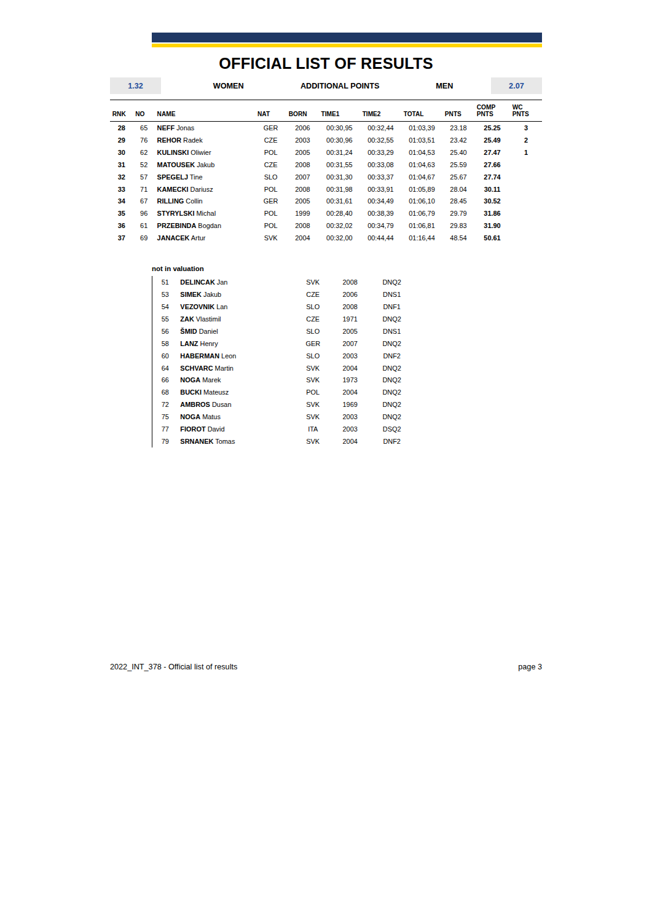OFFICIAL LIST OF RESULTS
1.32
WOMEN
ADDITIONAL POINTS
MEN
2.07
| RNK | NO | NAME | NAT | BORN | TIME1 | TIME2 | TOTAL | PNTS | COMP PNTS | WC PNTS |
| --- | --- | --- | --- | --- | --- | --- | --- | --- | --- | --- |
| 28 | 65 | NEFF Jonas | GER | 2006 | 00:30,95 | 00:32,44 | 01:03,39 | 23.18 | 25.25 | 3 |
| 29 | 76 | REHOR Radek | CZE | 2003 | 00:30,96 | 00:32,55 | 01:03,51 | 23.42 | 25.49 | 2 |
| 30 | 62 | KULINSKI Oliwier | POL | 2005 | 00:31,24 | 00:33,29 | 01:04,53 | 25.40 | 27.47 | 1 |
| 31 | 52 | MATOUSEK Jakub | CZE | 2008 | 00:31,55 | 00:33,08 | 01:04,63 | 25.59 | 27.66 | |
| 32 | 57 | SPEGELJ Tine | SLO | 2007 | 00:31,30 | 00:33,37 | 01:04,67 | 25.67 | 27.74 | |
| 33 | 71 | KAMECKI Dariusz | POL | 2008 | 00:31,98 | 00:33,91 | 01:05,89 | 28.04 | 30.11 | |
| 34 | 67 | RILLING Collin | GER | 2005 | 00:31,61 | 00:34,49 | 01:06,10 | 28.45 | 30.52 | |
| 35 | 96 | STYRYLSKI Michal | POL | 1999 | 00:28,40 | 00:38,39 | 01:06,79 | 29.79 | 31.86 | |
| 36 | 61 | PRZEBINDA Bogdan | POL | 2008 | 00:32,02 | 00:34,79 | 01:06,81 | 29.83 | 31.90 | |
| 37 | 69 | JANACEK Artur | SVK | 2004 | 00:32,00 | 00:44,44 | 01:16,44 | 48.54 | 50.61 | |
not in valuation
| 51 | DELINCAK Jan | SVK | 2008 | DNQ2 |
| 53 | SIMEK Jakub | CZE | 2006 | DNS1 |
| 54 | VEZOVNIK Lan | SLO | 2008 | DNF1 |
| 55 | ZAK Vlastimil | CZE | 1971 | DNQ2 |
| 56 | ŠMID Daniel | SLO | 2005 | DNS1 |
| 58 | LANZ Henry | GER | 2007 | DNQ2 |
| 60 | HABERMAN Leon | SLO | 2003 | DNF2 |
| 64 | SCHVARC Martin | SVK | 2004 | DNQ2 |
| 66 | NOGA Marek | SVK | 1973 | DNQ2 |
| 68 | BUCKI Mateusz | POL | 2004 | DNQ2 |
| 72 | AMBROS Dusan | SVK | 1969 | DNQ2 |
| 75 | NOGA Matus | SVK | 2003 | DNQ2 |
| 77 | FIOROT David | ITA | 2003 | DSQ2 |
| 79 | SRNANEK Tomas | SVK | 2004 | DNF2 |
2022_INT_378 - Official list of results
page 3